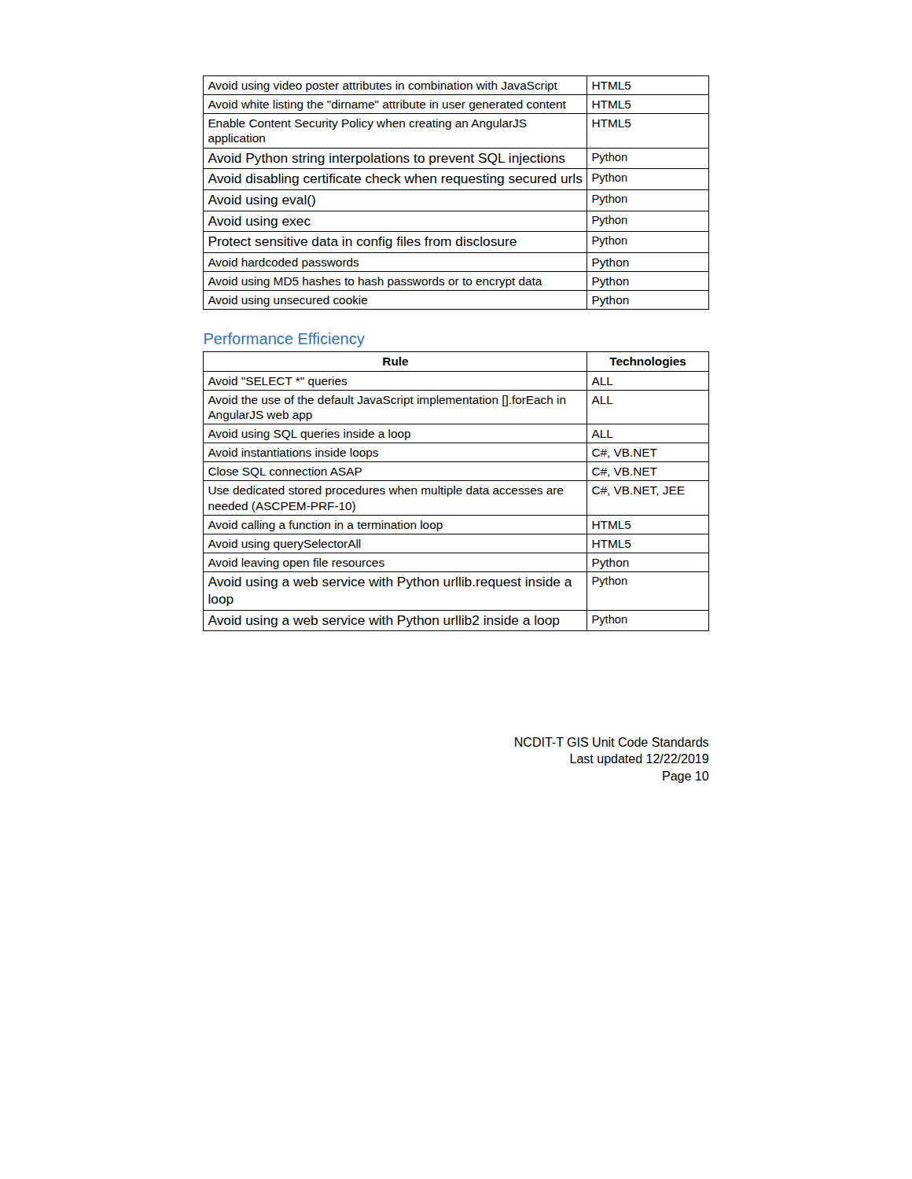| Avoid using video poster attributes in combination with JavaScript | HTML5 |
| Avoid white listing the "dirname" attribute in user generated content | HTML5 |
| Enable Content Security Policy when creating an AngularJS application | HTML5 |
| Avoid Python string interpolations to prevent SQL injections | Python |
| Avoid disabling certificate check when requesting secured urls | Python |
| Avoid using eval() | Python |
| Avoid using exec | Python |
| Protect sensitive data in config files from disclosure | Python |
| Avoid hardcoded passwords | Python |
| Avoid using MD5 hashes to hash passwords or to encrypt data | Python |
| Avoid using unsecured cookie | Python |
Performance Efficiency
| Rule | Technologies |
| --- | --- |
| Avoid "SELECT *" queries | ALL |
| Avoid the use of the default JavaScript implementation [].forEach in AngularJS web app | ALL |
| Avoid using SQL queries inside a loop | ALL |
| Avoid instantiations inside loops | C#, VB.NET |
| Close SQL connection ASAP | C#, VB.NET |
| Use dedicated stored procedures when multiple data accesses are needed (ASCPEM-PRF-10) | C#, VB.NET, JEE |
| Avoid calling a function in a termination loop | HTML5 |
| Avoid using querySelectorAll | HTML5 |
| Avoid leaving open file resources | Python |
| Avoid using a web service with Python urllib.request inside a loop | Python |
| Avoid using a web service with Python urllib2 inside a loop | Python |
NCDIT-T GIS Unit Code Standards
Last updated 12/22/2019
Page 10